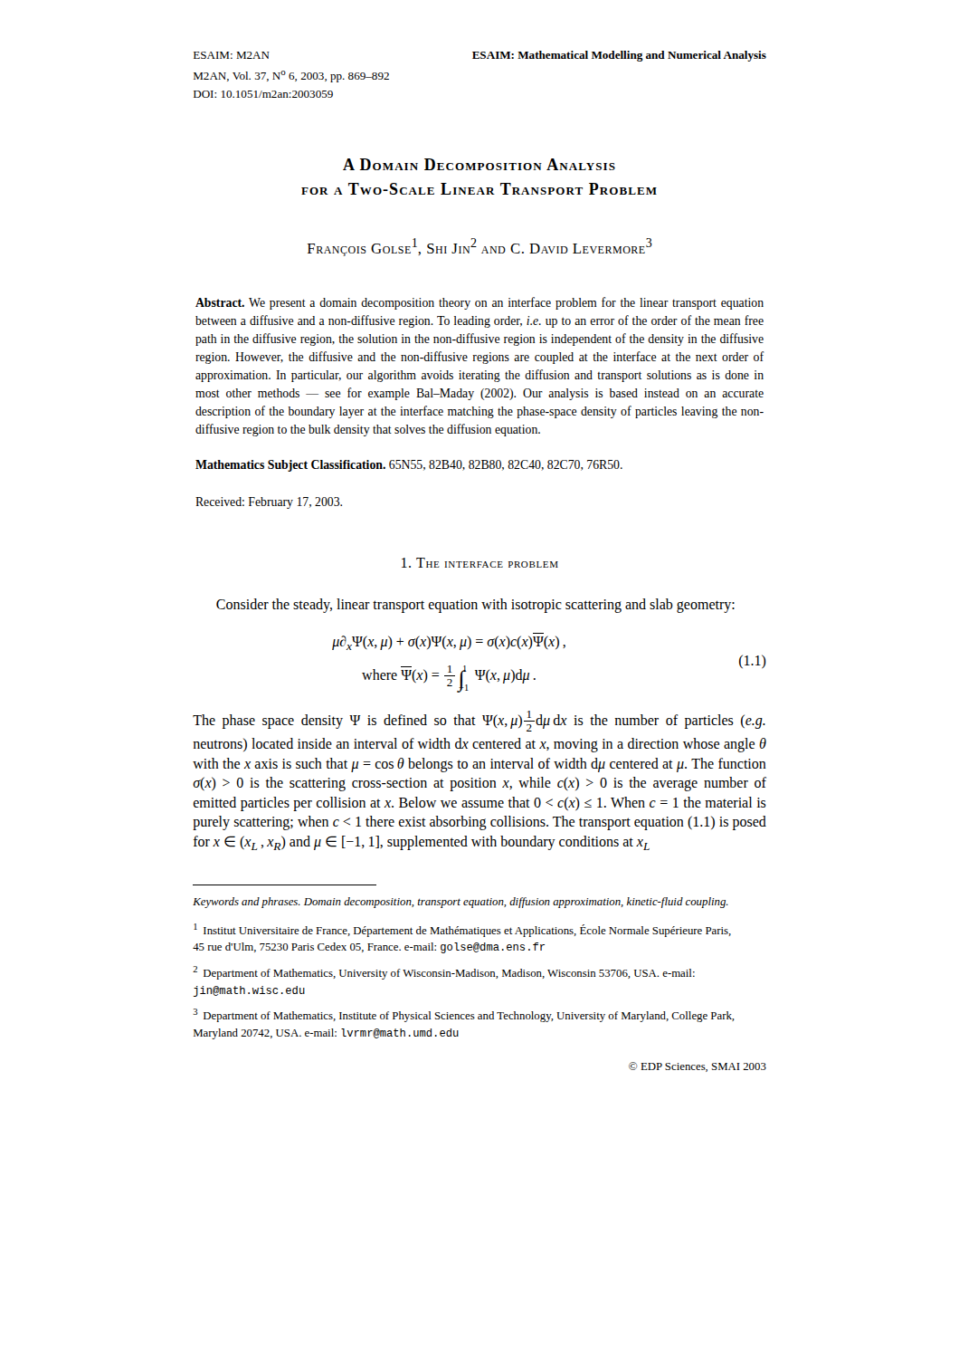ESAIM: M2AN
M2AN, Vol. 37, No 6, 2003, pp. 869–892
DOI: 10.1051/m2an:2003059
ESAIM: Mathematical Modelling and Numerical Analysis
A Domain Decomposition Analysis
for a Two-Scale Linear Transport Problem
François Golse1, Shi Jin2 and C. David Levermore3
Abstract. We present a domain decomposition theory on an interface problem for the linear transport equation between a diffusive and a non-diffusive region. To leading order, i.e. up to an error of the order of the mean free path in the diffusive region, the solution in the non-diffusive region is independent of the density in the diffusive region. However, the diffusive and the non-diffusive regions are coupled at the interface at the next order of approximation. In particular, our algorithm avoids iterating the diffusion and transport solutions as is done in most other methods — see for example Bal–Maday (2002). Our analysis is based instead on an accurate description of the boundary layer at the interface matching the phase-space density of particles leaving the non-diffusive region to the bulk density that solves the diffusion equation.
Mathematics Subject Classification. 65N55, 82B40, 82B80, 82C40, 82C70, 76R50.
Received: February 17, 2003.
1. The interface problem
Consider the steady, linear transport equation with isotropic scattering and slab geometry:
μ∂x Ψ(x, μ) + σ(x)Ψ(x, μ) = σ(x)c(x)Ψ(x) ,
where Ψ(x) = 12∫1−1 Ψ(x, μ)dμ .
(1.1)
The phase space density Ψ is defined so that Ψ(x, μ)12dμ dx is the number of particles (e.g. neutrons) located inside an interval of width dx centered at x, moving in a direction whose angle θ with the x axis is such that μ = cos θ belongs to an interval of width dμ centered at μ. The function σ(x) > 0 is the scattering cross-section at position x, while c(x) > 0 is the average number of emitted particles per collision at x. Below we assume that 0 < c(x) ≤ 1. When c = 1 the material is purely scattering; when c < 1 there exist absorbing collisions. The transport equation (1.1) is posed for x ∈ (xL , xR) and μ ∈ [−1, 1], supplemented with boundary conditions at xL
Keywords and phrases. Domain decomposition, transport equation, diffusion approximation, kinetic-fluid coupling.
1 Institut Universitaire de France, Département de Mathématiques et Applications, École Normale Supérieure Paris,
45 rue d'Ulm, 75230 Paris Cedex 05, France. e-mail: golse@dma.ens.fr
2 Department of Mathematics, University of Wisconsin-Madison, Madison, Wisconsin 53706, USA. e-mail: jin@math.wisc.edu
3 Department of Mathematics, Institute of Physical Sciences and Technology, University of Maryland, College Park, Maryland 20742, USA. e-mail: lvrmr@math.umd.edu
© EDP Sciences, SMAI 2003